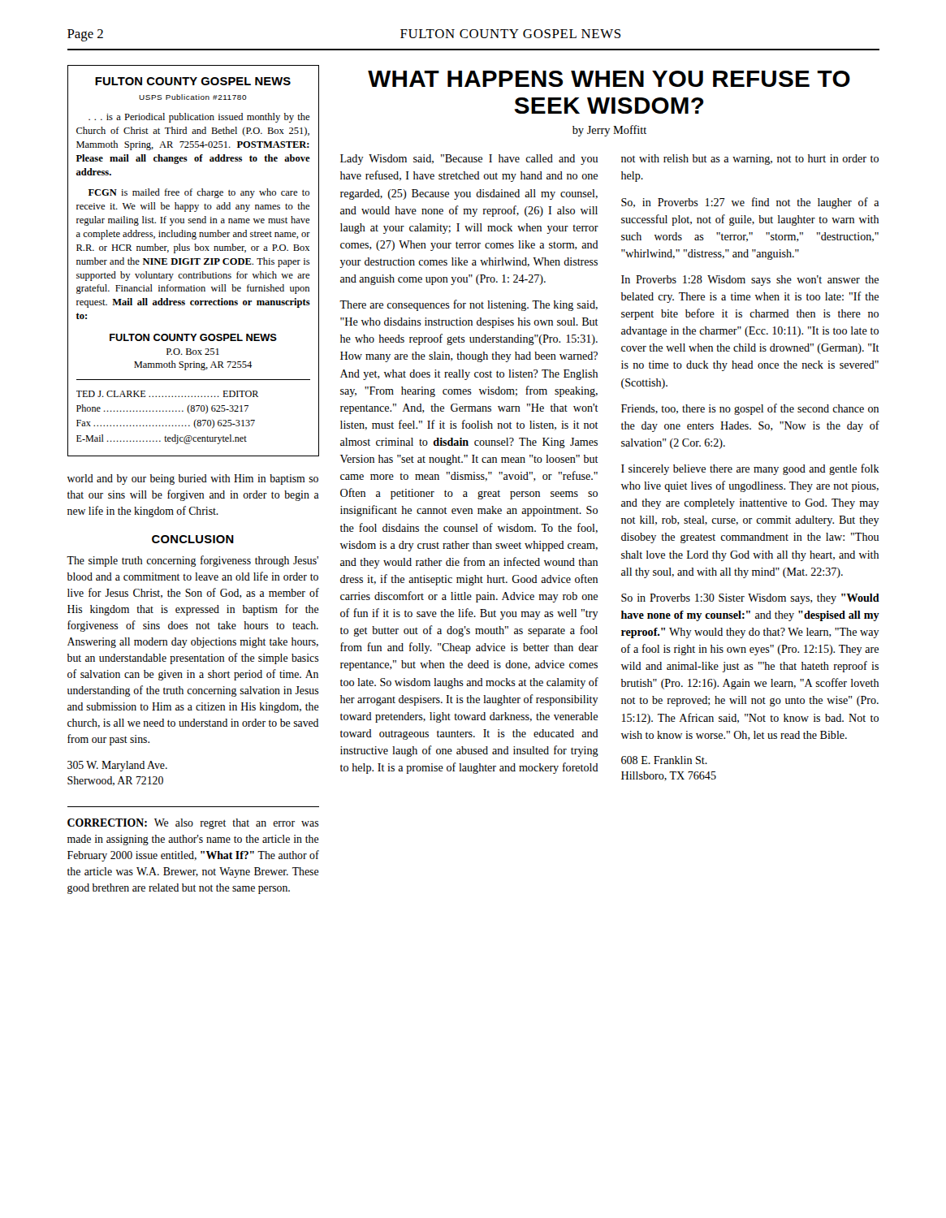Page 2
FULTON COUNTY GOSPEL NEWS
FULTON COUNTY GOSPEL NEWS
USPS Publication #211780
. . . is a Periodical publication issued monthly by the Church of Christ at Third and Bethel (P.O. Box 251), Mammoth Spring, AR 72554-0251. POSTMASTER: Please mail all changes of address to the above address.
FCGN is mailed free of charge to any who care to receive it. We will be happy to add any names to the regular mailing list. If you send in a name we must have a complete address, including number and street name, or R.R. or HCR number, plus box number, or a P.O. Box number and the NINE DIGIT ZIP CODE. This paper is supported by voluntary contributions for which we are grateful. Financial information will be furnished upon request. Mail all address corrections or manuscripts to:
FULTON COUNTY GOSPEL NEWS P.O. Box 251
Mammoth Spring, AR 72554
TED J. CLARKE ...................... EDITOR
Phone ......................... (870) 625-3217
Fax .............................. (870) 625-3137
E-Mail ................. tedjc@centurytel.net
world and by our being buried with Him in baptism so that our sins will be forgiven and in order to begin a new life in the kingdom of Christ.
CONCLUSION
The simple truth concerning forgiveness through Jesus' blood and a commitment to leave an old life in order to live for Jesus Christ, the Son of God, as a member of His kingdom that is expressed in baptism for the forgiveness of sins does not take hours to teach. Answering all modern day objections might take hours, but an understandable presentation of the simple basics of salvation can be given in a short period of time. An understanding of the truth concerning salvation in Jesus and submission to Him as a citizen in His kingdom, the church, is all we need to understand in order to be saved from our past sins.
305 W. Maryland Ave.
Sherwood, AR 72120
CORRECTION: We also regret that an error was made in assigning the author's name to the article in the February 2000 issue entitled, "What If?" The author of the article was W.A. Brewer, not Wayne Brewer. These good brethren are related but not the same person.
WHAT HAPPENS WHEN YOU REFUSE TO SEEK WISDOM?
by Jerry Moffitt
Lady Wisdom said, "Because I have called and you have refused, I have stretched out my hand and no one regarded, (25) Because you disdained all my counsel, and would have none of my reproof, (26) I also will laugh at your calamity; I will mock when your terror comes, (27) When your terror comes like a storm, and your destruction comes like a whirlwind, When distress and anguish come upon you" (Pro. 1: 24-27).
There are consequences for not listening. The king said, "He who disdains instruction despises his own soul. But he who heeds reproof gets understanding"(Pro. 15:31). How many are the slain, though they had been warned? And yet, what does it really cost to listen? The English say, "From hearing comes wisdom; from speaking, repentance." And, the Germans warn "He that won't listen, must feel." If it is foolish not to listen, is it not almost criminal to disdain counsel? The King James Version has "set at nought." It can mean "to loosen" but came more to mean "dismiss," "avoid", or "refuse." Often a petitioner to a great person seems so insignificant he cannot even make an appointment. So the fool disdains the counsel of wisdom. To the fool, wisdom is a dry crust rather than sweet whipped cream, and they would rather die from an infected wound than dress it, if the antiseptic might hurt. Good advice often carries discomfort or a little pain. Advice may rob one of fun if it is to save the life. But you may as well "try to get butter out of a dog's mouth" as separate a fool from fun and folly. "Cheap advice is better than dear repentance," but when the deed is done, advice comes too late. So wisdom laughs and mocks at the calamity of her arrogant despisers. It is the laughter of responsibility toward pretenders, light toward darkness, the venerable toward outrageous taunters. It is the educated and instructive laugh of one abused and insulted for trying to help. It is a promise of laughter and mockery foretold not with relish but as a warning, not to hurt in order to help.
So, in Proverbs 1:27 we find not the laugher of a successful plot, not of guile, but laughter to warn with such words as "terror," "storm," "destruction," "whirlwind," "distress," and "anguish."
In Proverbs 1:28 Wisdom says she won't answer the belated cry. There is a time when it is too late: "If the serpent bite before it is charmed then is there no advantage in the charmer" (Ecc. 10:11). "It is too late to cover the well when the child is drowned" (German). "It is no time to duck thy head once the neck is severed" (Scottish).
Friends, too, there is no gospel of the second chance on the day one enters Hades. So, "Now is the day of salvation" (2 Cor. 6:2).
I sincerely believe there are many good and gentle folk who live quiet lives of ungodliness. They are not pious, and they are completely inattentive to God. They may not kill, rob, steal, curse, or commit adultery. But they disobey the greatest commandment in the law: "Thou shalt love the Lord thy God with all thy heart, and with all thy soul, and with all thy mind" (Mat. 22:37).
So in Proverbs 1:30 Sister Wisdom says, they "Would have none of my counsel:" and they "despised all my reproof." Why would they do that? We learn, "The way of a fool is right in his own eyes" (Pro. 12:15). They are wild and animal-like just as "'he that hateth reproof is brutish" (Pro. 12:16). Again we learn, "A scoffer loveth not to be reproved; he will not go unto the wise" (Pro. 15:12). The African said, "Not to know is bad. Not to wish to know is worse." Oh, let us read the Bible.
608 E. Franklin St.
Hillsboro, TX 76645